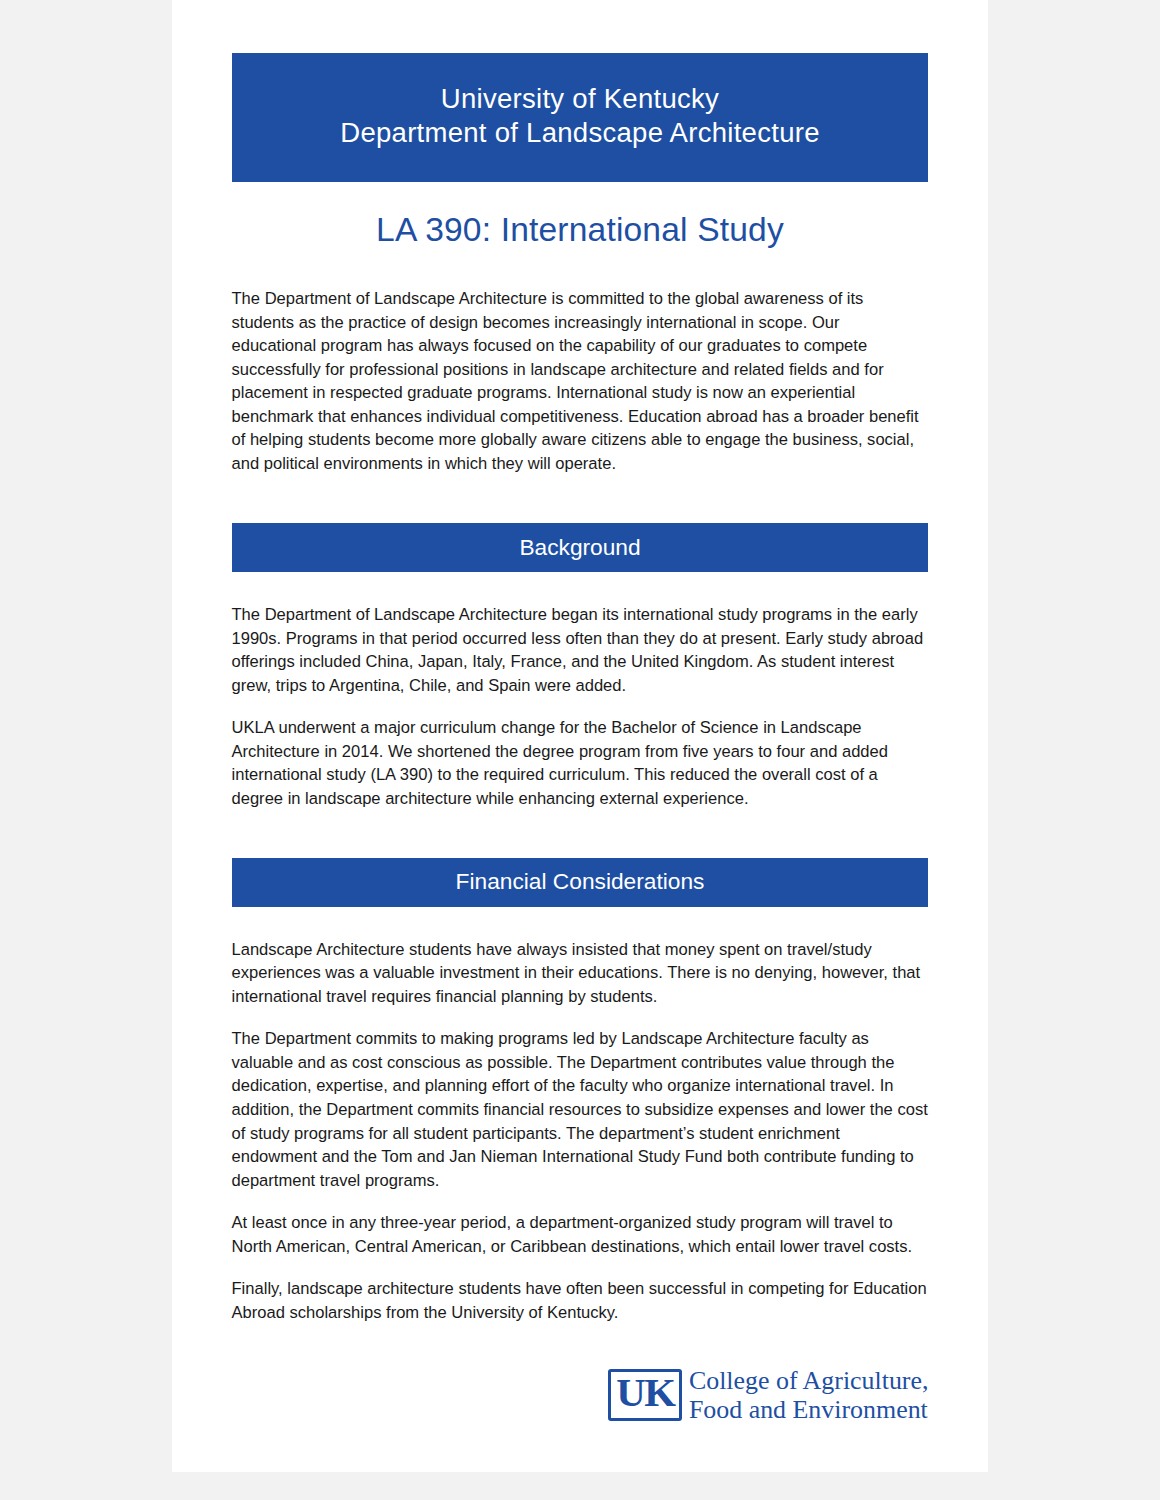University of Kentucky Department of Landscape Architecture
LA 390: International Study
The Department of Landscape Architecture is committed to the global awareness of its students as the practice of design becomes increasingly international in scope. Our educational program has always focused on the capability of our graduates to compete successfully for professional positions in landscape architecture and related fields and for placement in respected graduate programs. International study is now an experiential benchmark that enhances individual competitiveness. Education abroad has a broader benefit of helping students become more globally aware citizens able to engage the business, social, and political environments in which they will operate.
Background
The Department of Landscape Architecture began its international study programs in the early 1990s. Programs in that period occurred less often than they do at present. Early study abroad offerings included China, Japan, Italy, France, and the United Kingdom. As student interest grew, trips to Argentina, Chile, and Spain were added.
UKLA underwent a major curriculum change for the Bachelor of Science in Landscape Architecture in 2014. We shortened the degree program from five years to four and added international study (LA 390) to the required curriculum. This reduced the overall cost of a degree in landscape architecture while enhancing external experience.
Financial Considerations
Landscape Architecture students have always insisted that money spent on travel/study experiences was a valuable investment in their educations. There is no denying, however, that international travel requires financial planning by students.
The Department commits to making programs led by Landscape Architecture faculty as valuable and as cost conscious as possible. The Department contributes value through the dedication, expertise, and planning effort of the faculty who organize international travel. In addition, the Department commits financial resources to subsidize expenses and lower the cost of study programs for all student participants. The department’s student enrichment endowment and the Tom and Jan Nieman International Study Fund both contribute funding to department travel programs.
At least once in any three-year period, a department-organized study program will travel to North American, Central American, or Caribbean destinations, which entail lower travel costs.
Finally, landscape architecture students have often been successful in competing for Education Abroad scholarships from the University of Kentucky.
UK
College of Agriculture, Food and Environment